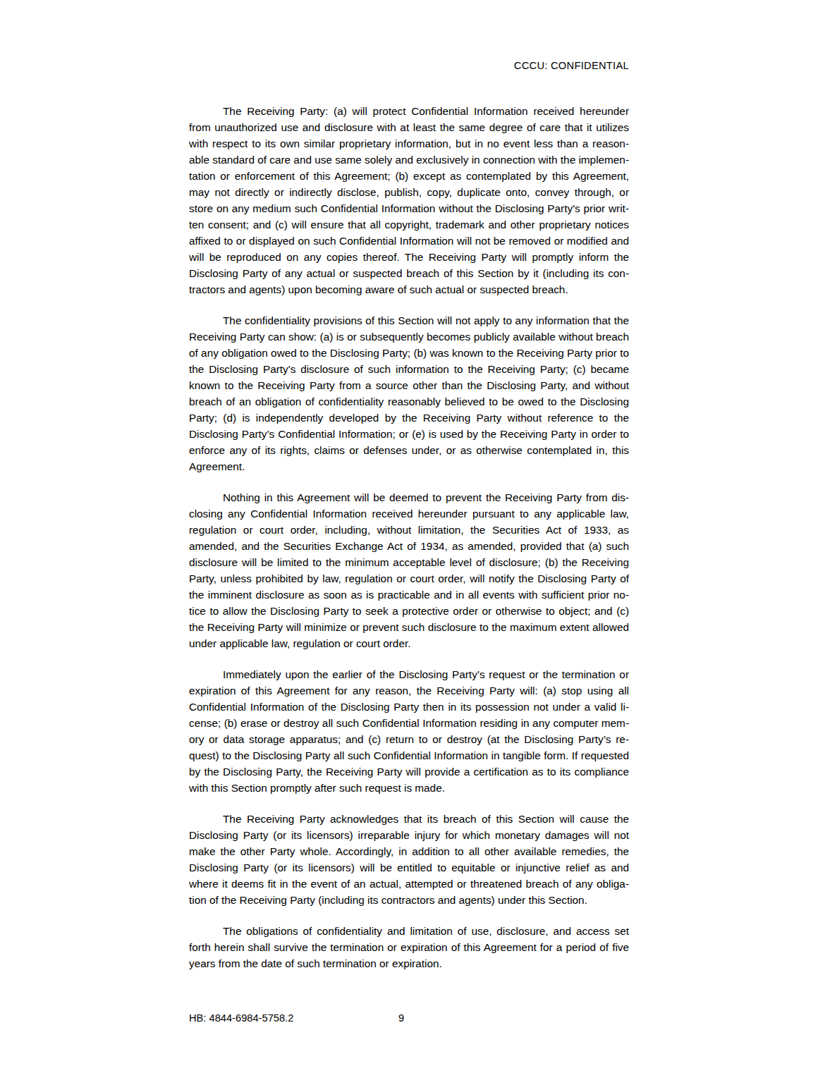CCCU: CONFIDENTIAL
The Receiving Party: (a) will protect Confidential Information received hereunder from unauthorized use and disclosure with at least the same degree of care that it utilizes with respect to its own similar proprietary information, but in no event less than a reasonable standard of care and use same solely and exclusively in connection with the implementation or enforcement of this Agreement; (b) except as contemplated by this Agreement, may not directly or indirectly disclose, publish, copy, duplicate onto, convey through, or store on any medium such Confidential Information without the Disclosing Party's prior written consent; and (c) will ensure that all copyright, trademark and other proprietary notices affixed to or displayed on such Confidential Information will not be removed or modified and will be reproduced on any copies thereof. The Receiving Party will promptly inform the Disclosing Party of any actual or suspected breach of this Section by it (including its contractors and agents) upon becoming aware of such actual or suspected breach.
The confidentiality provisions of this Section will not apply to any information that the Receiving Party can show: (a) is or subsequently becomes publicly available without breach of any obligation owed to the Disclosing Party; (b) was known to the Receiving Party prior to the Disclosing Party's disclosure of such information to the Receiving Party; (c) became known to the Receiving Party from a source other than the Disclosing Party, and without breach of an obligation of confidentiality reasonably believed to be owed to the Disclosing Party; (d) is independently developed by the Receiving Party without reference to the Disclosing Party’s Confidential Information; or (e) is used by the Receiving Party in order to enforce any of its rights, claims or defenses under, or as otherwise contemplated in, this Agreement.
Nothing in this Agreement will be deemed to prevent the Receiving Party from disclosing any Confidential Information received hereunder pursuant to any applicable law, regulation or court order, including, without limitation, the Securities Act of 1933, as amended, and the Securities Exchange Act of 1934, as amended, provided that (a) such disclosure will be limited to the minimum acceptable level of disclosure; (b) the Receiving Party, unless prohibited by law, regulation or court order, will notify the Disclosing Party of the imminent disclosure as soon as is practicable and in all events with sufficient prior notice to allow the Disclosing Party to seek a protective order or otherwise to object; and (c) the Receiving Party will minimize or prevent such disclosure to the maximum extent allowed under applicable law, regulation or court order.
Immediately upon the earlier of the Disclosing Party’s request or the termination or expiration of this Agreement for any reason, the Receiving Party will: (a) stop using all Confidential Information of the Disclosing Party then in its possession not under a valid license; (b) erase or destroy all such Confidential Information residing in any computer memory or data storage apparatus; and (c) return to or destroy (at the Disclosing Party’s request) to the Disclosing Party all such Confidential Information in tangible form. If requested by the Disclosing Party, the Receiving Party will provide a certification as to its compliance with this Section promptly after such request is made.
The Receiving Party acknowledges that its breach of this Section will cause the Disclosing Party (or its licensors) irreparable injury for which monetary damages will not make the other Party whole. Accordingly, in addition to all other available remedies, the Disclosing Party (or its licensors) will be entitled to equitable or injunctive relief as and where it deems fit in the event of an actual, attempted or threatened breach of any obligation of the Receiving Party (including its contractors and agents) under this Section.
The obligations of confidentiality and limitation of use, disclosure, and access set forth herein shall survive the termination or expiration of this Agreement for a period of five years from the date of such termination or expiration.
HB: 4844-6984-5758.2 9